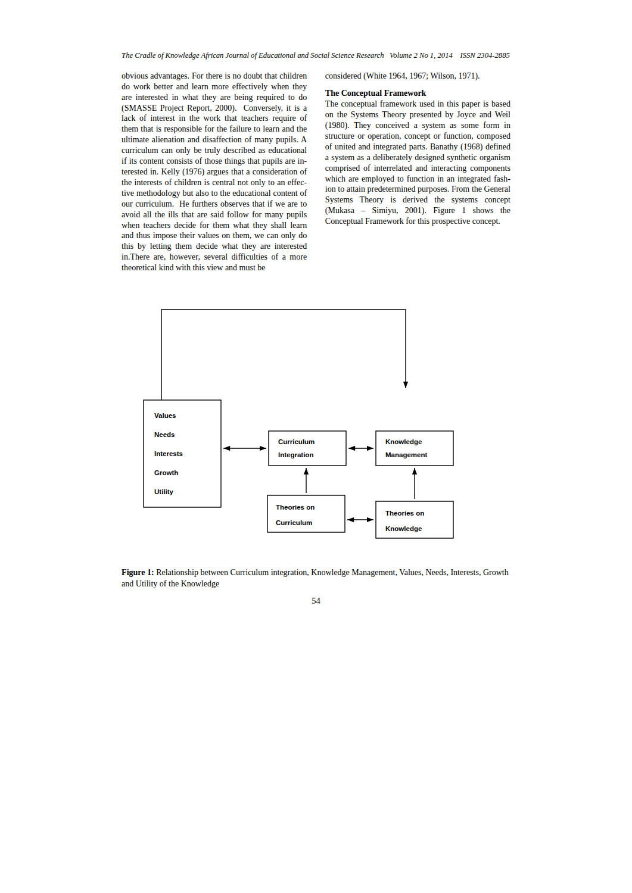The Cradle of Knowledge African Journal of Educational and Social Science Research Volume 2 No 1, 2014 ISSN 2304-2885
obvious advantages. For there is no doubt that children do work better and learn more effectively when they are interested in what they are being required to do (SMASSE Project Report, 2000). Conversely, it is a lack of interest in the work that teachers require of them that is responsible for the failure to learn and the ultimate alienation and disaffection of many pupils. A curriculum can only be truly described as educational if its content consists of those things that pupils are interested in. Kelly (1976) argues that a consideration of the interests of children is central not only to an effective methodology but also to the educational content of our curriculum. He furthers observes that if we are to avoid all the ills that are said follow for many pupils when teachers decide for them what they shall learn and thus impose their values on them, we can only do this by letting them decide what they are interested in.There are, however, several difficulties of a more theoretical kind with this view and must be
considered (White 1964, 1967; Wilson, 1971).
The Conceptual Framework
The conceptual framework used in this paper is based on the Systems Theory presented by Joyce and Weil (1980). They conceived a system as some form in structure or operation, concept or function, composed of united and integrated parts. Banathy (1968) defined a system as a deliberately designed synthetic organism comprised of interrelated and interacting components which are employed to function in an integrated fashion to attain predetermined purposes. From the General Systems Theory is derived the systems concept (Mukasa – Simiyu, 2001). Figure 1 shows the Conceptual Framework for this prospective concept.
Values Needs Interests Growth Utility Curriculum Integration Knowledge Management Theories on Curriculum Theories on Knowledge
Figure 1: Relationship between Curriculum integration, Knowledge Management, Values, Needs, Interests, Growth and Utility of the Knowledge
54